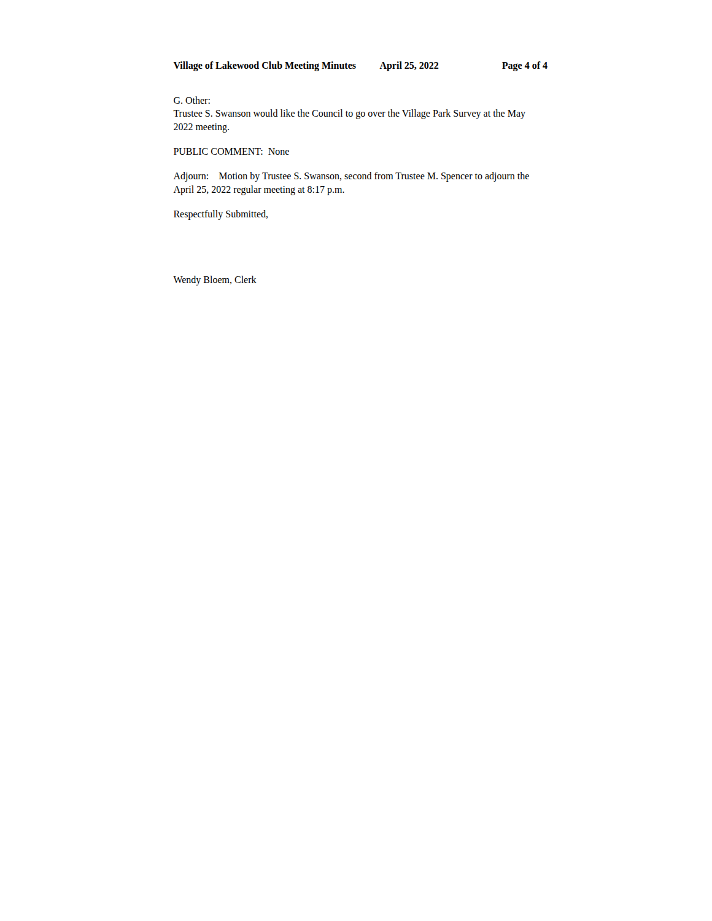Village of Lakewood Club Meeting Minutes April 25, 2022 Page 4 of 4
G. Other:
Trustee S. Swanson would like the Council to go over the Village Park Survey at the May 2022 meeting.
PUBLIC COMMENT: None
Adjourn: Motion by Trustee S. Swanson, second from Trustee M. Spencer to adjourn the April 25, 2022 regular meeting at 8:17 p.m.
Respectfully Submitted,
Wendy Bloem, Clerk